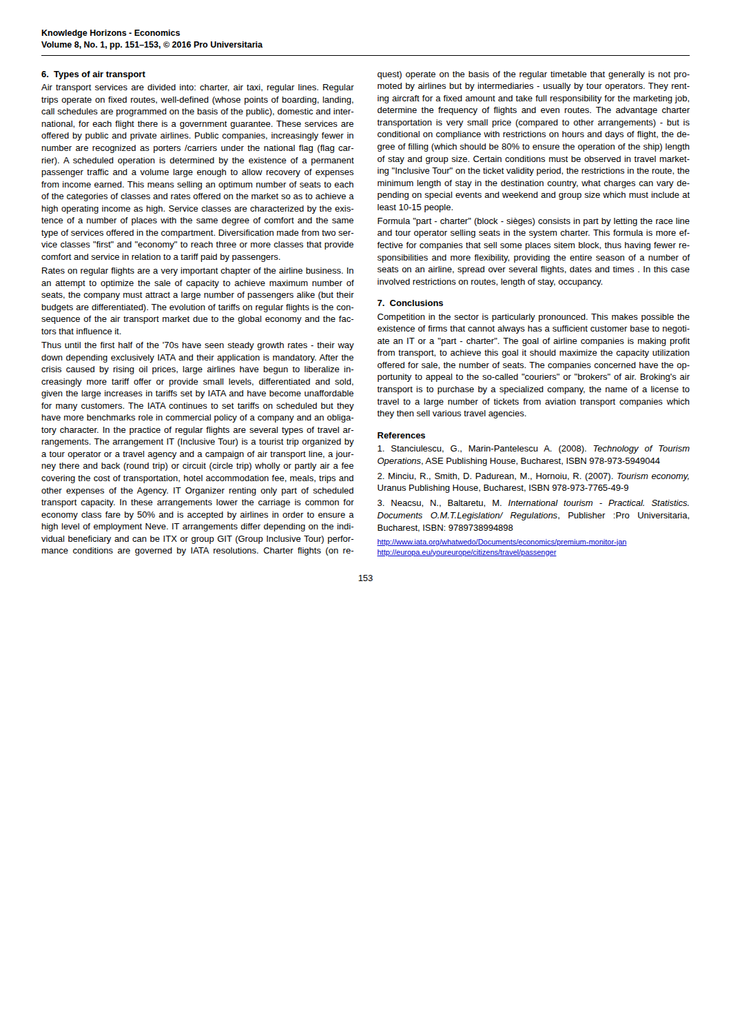Knowledge Horizons - Economics
Volume 8, No. 1, pp. 151–153, © 2016 Pro Universitaria
6. Types of air transport
Air transport services are divided into: charter, air taxi, regular lines. Regular trips operate on fixed routes, well-defined (whose points of boarding, landing, call schedules are programmed on the basis of the public), domestic and international, for each flight there is a government guarantee. These services are offered by public and private airlines. Public companies, increasingly fewer in number are recognized as porters /carriers under the national flag (flag carrier). A scheduled operation is determined by the existence of a permanent passenger traffic and a volume large enough to allow recovery of expenses from income earned. This means selling an optimum number of seats to each of the categories of classes and rates offered on the market so as to achieve a high operating income as high. Service classes are characterized by the existence of a number of places with the same degree of comfort and the same type of services offered in the compartment. Diversification made from two service classes "first" and "economy" to reach three or more classes that provide comfort and service in relation to a tariff paid by passengers.
Rates on regular flights are a very important chapter of the airline business. In an attempt to optimize the sale of capacity to achieve maximum number of seats, the company must attract a large number of passengers alike (but their budgets are differentiated). The evolution of tariffs on regular flights is the consequence of the air transport market due to the global economy and the factors that influence it.
Thus until the first half of the '70s have seen steady growth rates - their way down depending exclusively IATA and their application is mandatory. After the crisis caused by rising oil prices, large airlines have begun to liberalize increasingly more tariff offer or provide small levels, differentiated and sold, given the large increases in tariffs set by IATA and have become unaffordable for many customers. The IATA continues to set tariffs on scheduled but they have more benchmarks role in commercial policy of a company and an obligatory character. In the practice of regular flights are several types of travel arrangements. The arrangement IT (Inclusive Tour) is a tourist trip organized by a tour operator or a travel agency and a campaign of air transport line, a journey there and back (round trip) or circuit (circle trip) wholly or partly air a fee covering the cost of transportation, hotel accommodation fee, meals, trips and other expenses of the Agency. IT Organizer renting only part of scheduled transport capacity. In these arrangements lower the carriage is common for economy class fare by 50% and is accepted by airlines in order to ensure a high level of employment Neve. IT arrangements differ depending on the individual beneficiary and can be ITX or group GIT (Group Inclusive Tour) performance conditions are governed by IATA resolutions. Charter flights (on request) operate on the basis of the regular timetable that generally is not promoted by airlines but by intermediaries - usually by tour operators. They renting aircraft for a fixed amount and take full responsibility for the marketing job, determine the frequency of flights and even routes. The advantage charter transportation is very small price (compared to other arrangements) - but is conditional on compliance with restrictions on hours and days of flight, the degree of filling (which should be 80% to ensure the operation of the ship) length of stay and group size. Certain conditions must be observed in travel marketing "Inclusive Tour" on the ticket validity period, the restrictions in the route, the minimum length of stay in the destination country, what charges can vary depending on special events and weekend and group size which must include at least 10-15 people.
Formula "part - charter" (block - sièges) consists in part by letting the race line and tour operator selling seats in the system charter. This formula is more effective for companies that sell some places sitem block, thus having fewer responsibilities and more flexibility, providing the entire season of a number of seats on an airline, spread over several flights, dates and times . In this case involved restrictions on routes, length of stay, occupancy.
7. Conclusions
Competition in the sector is particularly pronounced. This makes possible the existence of firms that cannot always has a sufficient customer base to negotiate an IT or a "part - charter". The goal of airline companies is making profit from transport, to achieve this goal it should maximize the capacity utilization offered for sale, the number of seats. The companies concerned have the opportunity to appeal to the so-called "couriers" or "brokers" of air. Broking's air transport is to purchase by a specialized company, the name of a license to travel to a large number of tickets from aviation transport companies which they then sell various travel agencies.
References
1. Stanciulescu, G., Marin-Pantelescu A. (2008). Technology of Tourism Operations, ASE Publishing House, Bucharest, ISBN 978-973-5949044
2. Minciu, R., Smith, D. Padurean, M., Hornoiu, R. (2007). Tourism economy, Uranus Publishing House, Bucharest, ISBN 978-973-7765-49-9
3. Neacsu, N., Baltaretu, M. International tourism - Practical. Statistics. Documents O.M.T.Legislation/ Regulations, Publisher :Pro Universitaria, Bucharest, ISBN: 9789738994898
http://www.iata.org/whatwedo/Documents/economics/premium-monitor-jan http://europa.eu/youreurope/citizens/travel/passenger
153